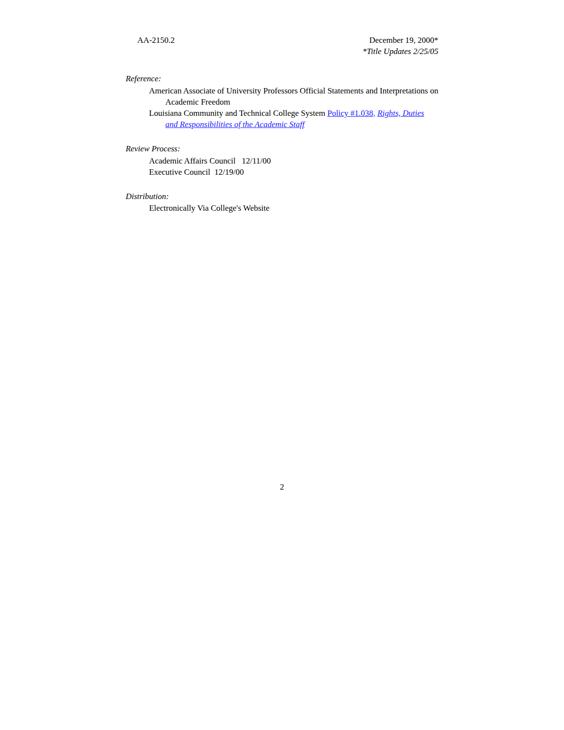AA-2150.2
December 19, 2000*
*Title Updates 2/25/05
Reference:
American Associate of University Professors Official Statements and Interpretations on
Academic Freedom
Louisiana Community and Technical College System Policy #1.038, Rights, Duties
and Responsibilities of the Academic Staff
Review Process:
Academic Affairs Council 12/11/00
Executive Council 12/19/00
Distribution:
Electronically Via College's Website
2